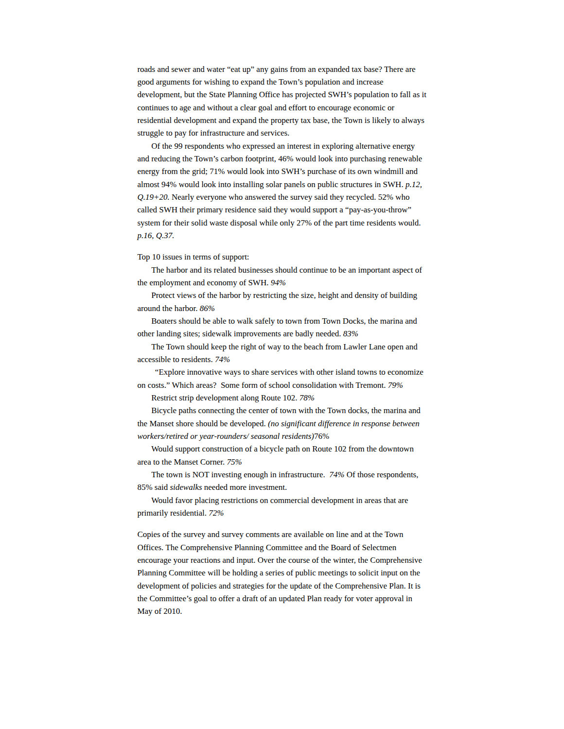roads and sewer and water “eat up” any gains from an expanded tax base? There are good arguments for wishing to expand the Town’s population and increase development, but the State Planning Office has projected SWH’s population to fall as it continues to age and without a clear goal and effort to encourage economic or residential development and expand the property tax base, the Town is likely to always struggle to pay for infrastructure and services.
Of the 99 respondents who expressed an interest in exploring alternative energy and reducing the Town’s carbon footprint, 46% would look into purchasing renewable energy from the grid; 71% would look into SWH’s purchase of its own windmill and almost 94% would look into installing solar panels on public structures in SWH. p.12, Q.19+20. Nearly everyone who answered the survey said they recycled. 52% who called SWH their primary residence said they would support a “pay-as-you-throw” system for their solid waste disposal while only 27% of the part time residents would. p.16, Q.37.
Top 10 issues in terms of support:
The harbor and its related businesses should continue to be an important aspect of the employment and economy of SWH. 94%
Protect views of the harbor by restricting the size, height and density of building around the harbor. 86%
Boaters should be able to walk safely to town from Town Docks, the marina and other landing sites; sidewalk improvements are badly needed. 83%
The Town should keep the right of way to the beach from Lawler Lane open and accessible to residents. 74%
“Explore innovative ways to share services with other island towns to economize on costs.” Which areas? Some form of school consolidation with Tremont. 79%
Restrict strip development along Route 102. 78%
Bicycle paths connecting the center of town with the Town docks, the marina and the Manset shore should be developed. (no significant difference in response between workers/retired or year-rounders/ seasonal residents) 76%
Would support construction of a bicycle path on Route 102 from the downtown area to the Manset Corner. 75%
The town is NOT investing enough in infrastructure. 74% Of those respondents, 85% said sidewalks needed more investment.
Would favor placing restrictions on commercial development in areas that are primarily residential. 72%
Copies of the survey and survey comments are available on line and at the Town Offices. The Comprehensive Planning Committee and the Board of Selectmen encourage your reactions and input. Over the course of the winter, the Comprehensive Planning Committee will be holding a series of public meetings to solicit input on the development of policies and strategies for the update of the Comprehensive Plan. It is the Committee’s goal to offer a draft of an updated Plan ready for voter approval in May of 2010.